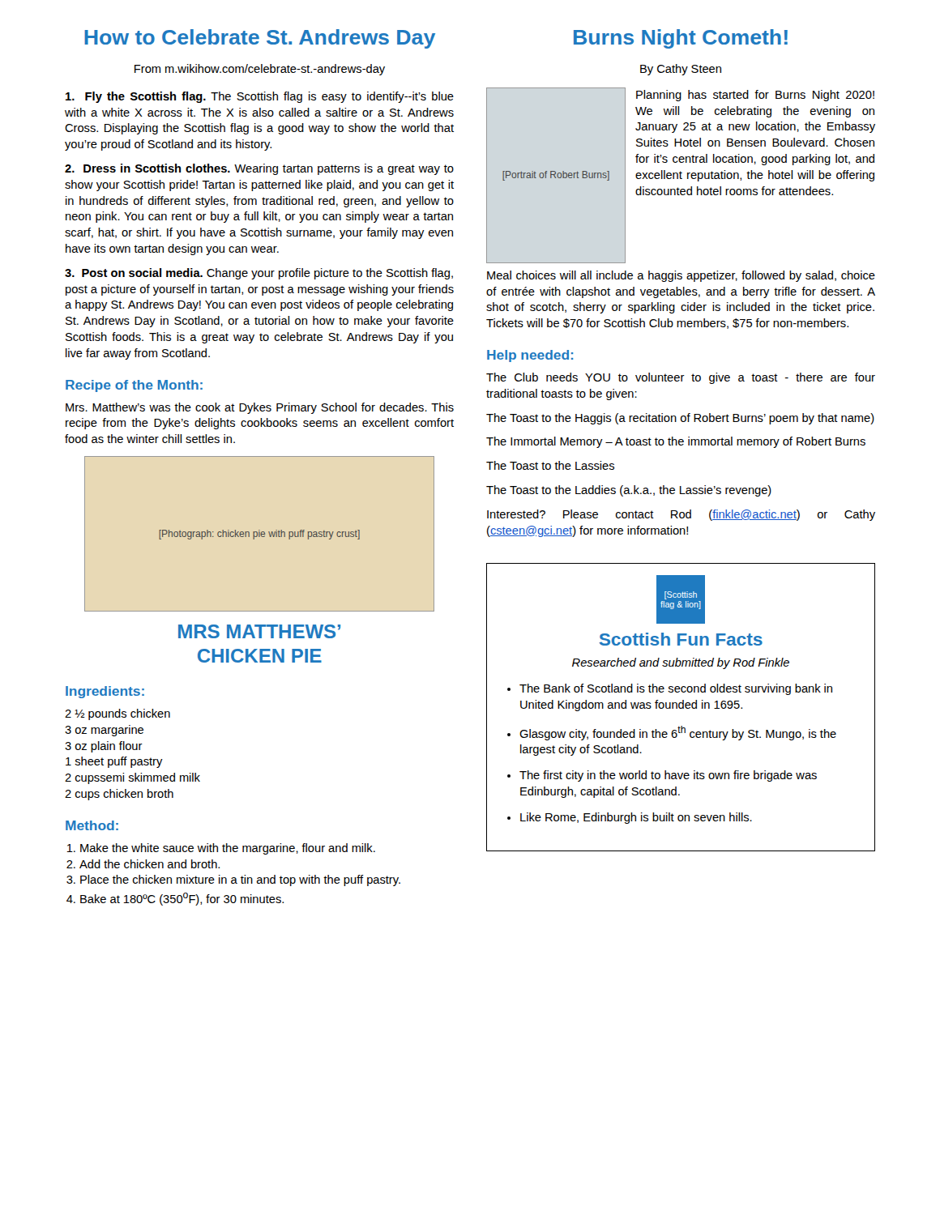How to Celebrate St. Andrews Day
From m.wikihow.com/celebrate-st.-andrews-day
1. Fly the Scottish flag. The Scottish flag is easy to identify--it’s blue with a white X across it. The X is also called a saltire or a St. Andrews Cross. Displaying the Scottish flag is a good way to show the world that you’re proud of Scotland and its history.
2. Dress in Scottish clothes. Wearing tartan patterns is a great way to show your Scottish pride! Tartan is patterned like plaid, and you can get it in hundreds of different styles, from traditional red, green, and yellow to neon pink. You can rent or buy a full kilt, or you can simply wear a tartan scarf, hat, or shirt. If you have a Scottish surname, your family may even have its own tartan design you can wear.
3. Post on social media. Change your profile picture to the Scottish flag, post a picture of yourself in tartan, or post a message wishing your friends a happy St. Andrews Day! You can even post videos of people celebrating St. Andrews Day in Scotland, or a tutorial on how to make your favorite Scottish foods. This is a great way to celebrate St. Andrews Day if you live far away from Scotland.
Recipe of the Month:
Mrs. Matthew’s was the cook at Dykes Primary School for decades. This recipe from the Dyke’s delights cookbooks seems an excellent comfort food as the winter chill settles in.
[Photograph: chicken pie with puff pastry crust]
MRS MATTHEWS’
CHICKEN PIE
Ingredients:
2 ½ pounds chicken
3 oz margarine
3 oz plain flour
1 sheet puff pastry
2 cupssemi skimmed milk
2 cups chicken broth
Method:
Make the white sauce with the margarine, flour and milk.
Add the chicken and broth.
Place the chicken mixture in a tin and top with the puff pastry.
Bake at 180ºC (350oF), for 30 minutes.
Burns Night Cometh!
By Cathy Steen
[Portrait of Robert Burns]
Planning has started for Burns Night 2020! We will be celebrating the evening on January 25 at a new location, the Embassy Suites Hotel on Bensen Boulevard. Chosen for it’s central location, good parking lot, and excellent reputation, the hotel will be offering discounted hotel rooms for attendees.
Meal choices will all include a haggis appetizer, followed by salad, choice of entrée with clapshot and vegetables, and a berry trifle for dessert. A shot of scotch, sherry or sparkling cider is included in the ticket price. Tickets will be $70 for Scottish Club members, $75 for non-members.
Help needed:
The Club needs YOU to volunteer to give a toast - there are four traditional toasts to be given:
The Toast to the Haggis (a recitation of Robert Burns’ poem by that name)
The Immortal Memory – A toast to the immortal memory of Robert Burns
The Toast to the Lassies
The Toast to the Laddies (a.k.a., the Lassie’s revenge)
Interested? Please contact Rod (finkle@actic.net) or Cathy (csteen@gci.net) for more information!
[Scottish flag & lion]
Scottish Fun Facts
Researched and submitted by Rod Finkle
The Bank of Scotland is the second oldest surviving bank in United Kingdom and was founded in 1695.
Glasgow city, founded in the 6th century by St. Mungo, is the largest city of Scotland.
The first city in the world to have its own fire brigade was Edinburgh, capital of Scotland.
Like Rome, Edinburgh is built on seven hills.